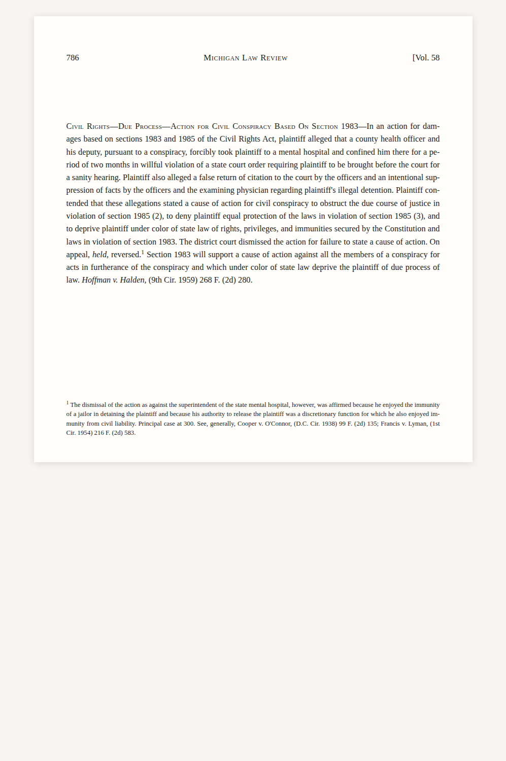786 Michigan Law Review [Vol. 58
Civil Rights—Due Process—Action for Civil Conspiracy Based On Section 1983—In an action for damages based on sections 1983 and 1985 of the Civil Rights Act, plaintiff alleged that a county health officer and his deputy, pursuant to a conspiracy, forcibly took plaintiff to a mental hospital and confined him there for a period of two months in willful violation of a state court order requiring plaintiff to be brought before the court for a sanity hearing. Plaintiff also alleged a false return of citation to the court by the officers and an intentional suppression of facts by the officers and the examining physician regarding plaintiff's illegal detention. Plaintiff contended that these allegations stated a cause of action for civil conspiracy to obstruct the due course of justice in violation of section 1985 (2), to deny plaintiff equal protection of the laws in violation of section 1985 (3), and to deprive plaintiff under color of state law of rights, privileges, and immunities secured by the Constitution and laws in violation of section 1983. The district court dismissed the action for failure to state a cause of action. On appeal, held, reversed.1 Section 1983 will support a cause of action against all the members of a conspiracy for acts in furtherance of the conspiracy and which under color of state law deprive the plaintiff of due process of law. Hoffman v. Halden, (9th Cir. 1959) 268 F. (2d) 280.
1 The dismissal of the action as against the superintendent of the state mental hospital, however, was affirmed because he enjoyed the immunity of a jailor in detaining the plaintiff and because his authority to release the plaintiff was a discretionary function for which he also enjoyed immunity from civil liability. Principal case at 300. See, generally, Cooper v. O'Connor, (D.C. Cir. 1938) 99 F. (2d) 135; Francis v. Lyman, (1st Cir. 1954) 216 F. (2d) 583.